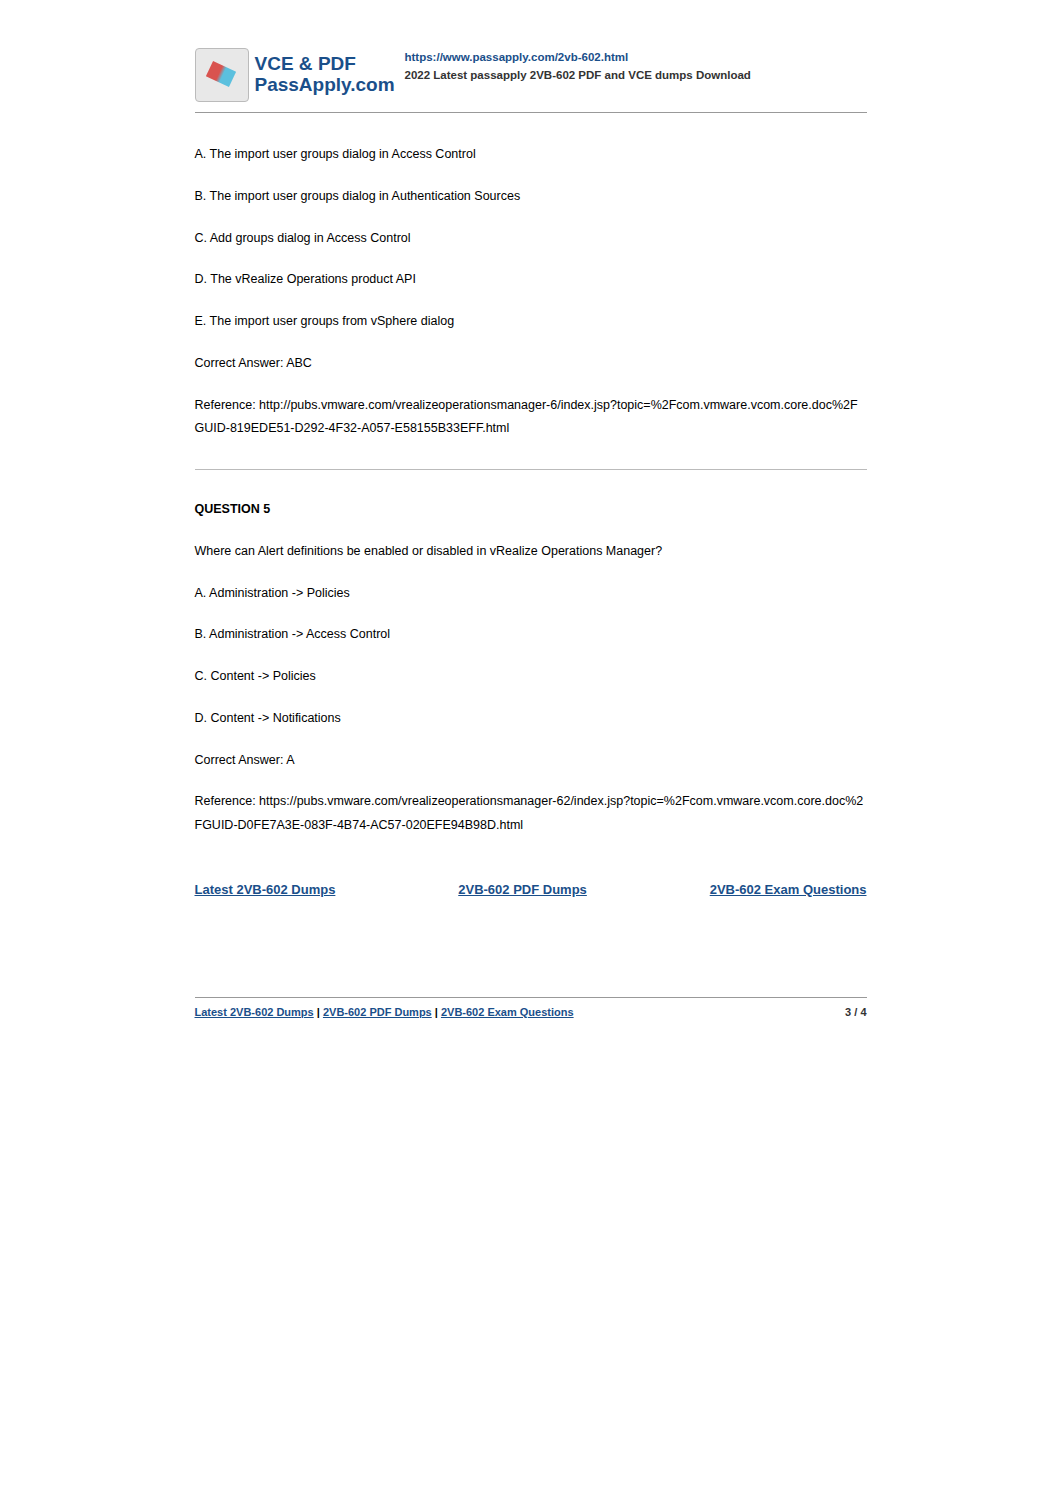VCE & PDF
PassApply.com
https://www.passapply.com/2vb-602.html
2022 Latest passapply 2VB-602 PDF and VCE dumps Download
A. The import user groups dialog in Access Control
B. The import user groups dialog in Authentication Sources
C. Add groups dialog in Access Control
D. The vRealize Operations product API
E. The import user groups from vSphere dialog
Correct Answer: ABC
Reference: http://pubs.vmware.com/vrealizeoperationsmanager-6/index.jsp?topic=%2Fcom.vmware.vcom.core.doc%2FGUID-819EDE51-D292-4F32-A057-E58155B33EFF.html
QUESTION 5
Where can Alert definitions be enabled or disabled in vRealize Operations Manager?
A. Administration -> Policies
B. Administration -> Access Control
C. Content -> Policies
D. Content -> Notifications
Correct Answer: A
Reference: https://pubs.vmware.com/vrealizeoperationsmanager-62/index.jsp?topic=%2Fcom.vmware.vcom.core.doc%2FGUID-D0FE7A3E-083F-4B74-AC57-020EFE94B98D.html
Latest 2VB-602 Dumps 2VB-602 PDF Dumps 2VB-602 Exam Questions
Latest 2VB-602 Dumps | 2VB-602 PDF Dumps | 2VB-602 Exam Questions
3 / 4